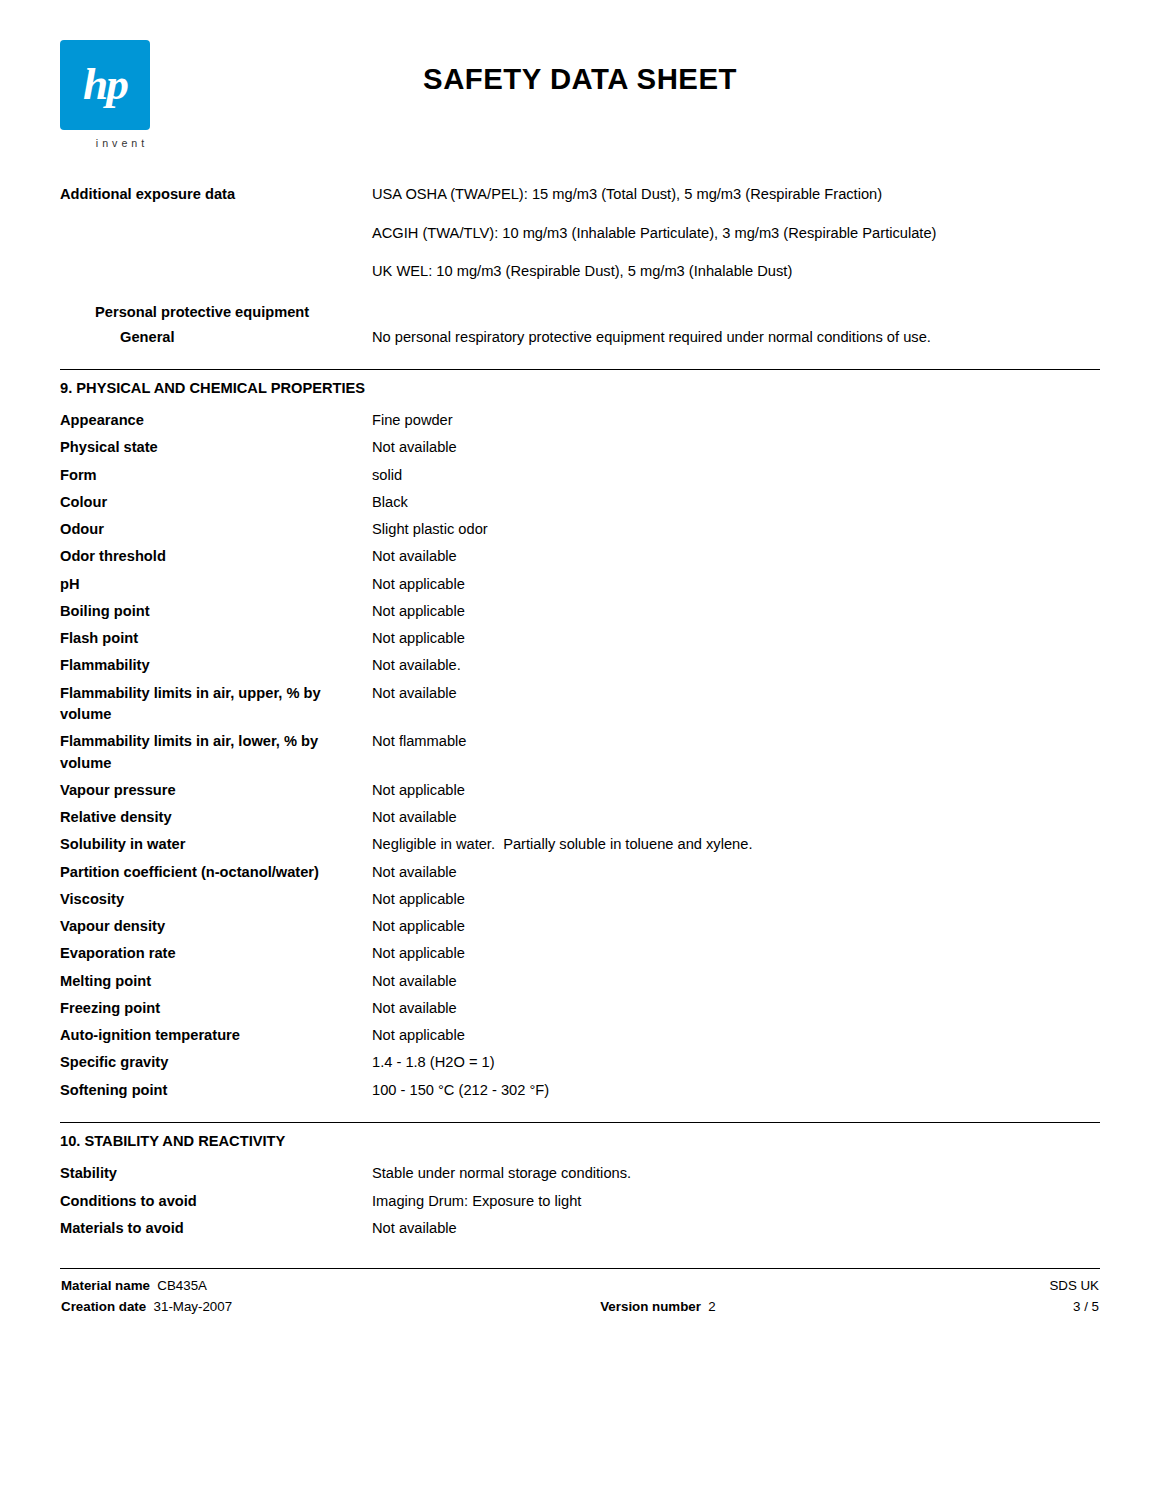hp
invent
SAFETY DATA SHEET
| Additional exposure data | USA OSHA (TWA/PEL): 15 mg/m3 (Total Dust), 5 mg/m3 (Respirable Fraction) |
| | ACGIH (TWA/TLV): 10 mg/m3 (Inhalable Particulate), 3 mg/m3 (Respirable Particulate) |
| | UK WEL: 10 mg/m3 (Respirable Dust), 5 mg/m3 (Inhalable Dust) |
Personal protective equipment
| General | No personal respiratory protective equipment required under normal conditions of use. |
9. PHYSICAL AND CHEMICAL PROPERTIES
| Appearance | Fine powder |
| Physical state | Not available |
| Form | solid |
| Colour | Black |
| Odour | Slight plastic odor |
| Odor threshold | Not available |
| pH | Not applicable |
| Boiling point | Not applicable |
| Flash point | Not applicable |
| Flammability | Not available. |
| Flammability limits in air, upper, % by volume | Not available |
| Flammability limits in air, lower, % by volume | Not flammable |
| Vapour pressure | Not applicable |
| Relative density | Not available |
| Solubility in water | Negligible in water. Partially soluble in toluene and xylene. |
| Partition coefficient (n-octanol/water) | Not available |
| Viscosity | Not applicable |
| Vapour density | Not applicable |
| Evaporation rate | Not applicable |
| Melting point | Not available |
| Freezing point | Not available |
| Auto-ignition temperature | Not applicable |
| Specific gravity | 1.4 - 1.8 (H2O = 1) |
| Softening point | 100 - 150 °C (212 - 302 °F) |
10. STABILITY AND REACTIVITY
| Stability | Stable under normal storage conditions. |
| Conditions to avoid | Imaging Drum: Exposure to light |
| Materials to avoid | Not available |
| Material name CB435A | | SDS UK |
| Creation date 31-May-2007 | Version number 2 | 3 / 5 |